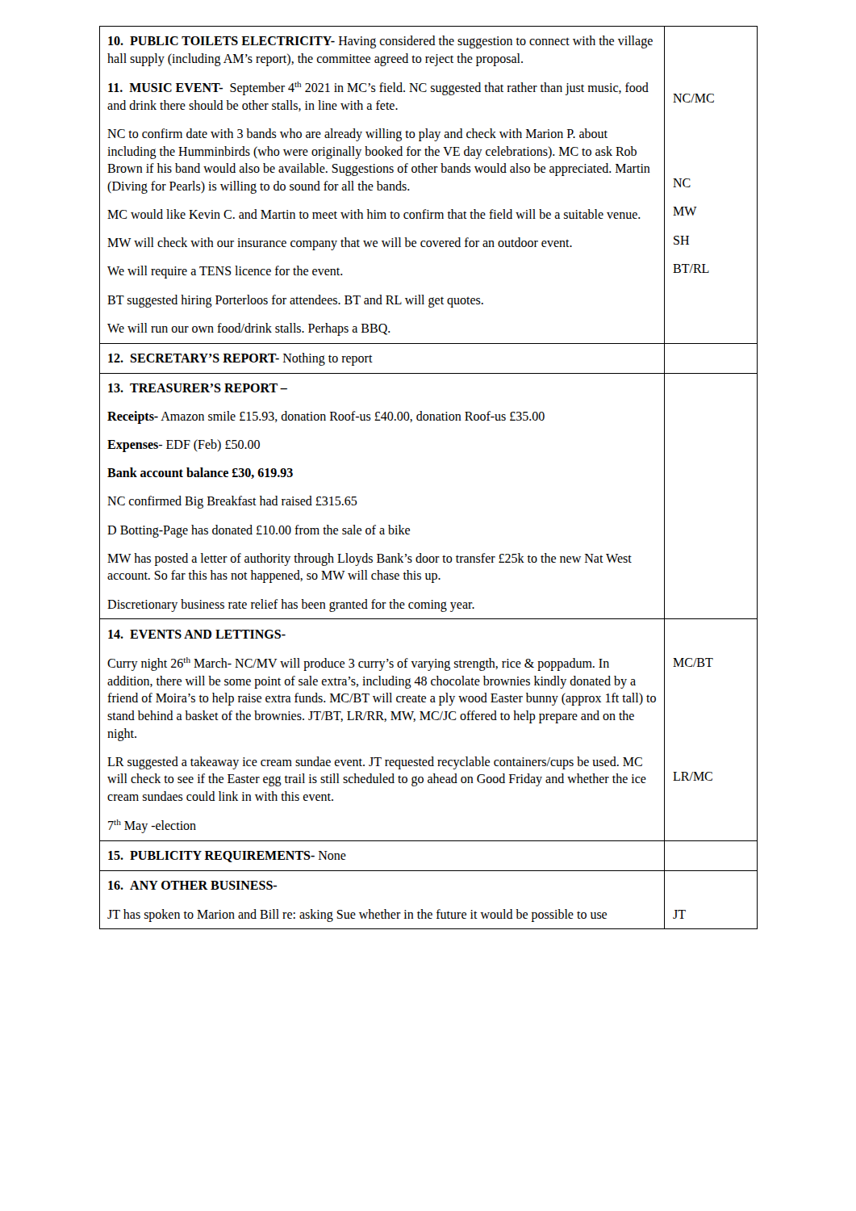| 10. PUBLIC TOILETS ELECTRICITY- Having considered the suggestion to connect with the village hall supply (including AM’s report), the committee agreed to reject the proposal. 11. MUSIC EVENT- September 4 th 2021 in MC’s field. NC suggested that rather than just music, food and drink there should be other stalls, in line with a fete. NC to confirm date with 3 bands who are already willing to play and check with Marion P. about including the Humminbirds (who were originally booked for the VE day celebrations). MC to ask Rob Brown if his band would also be available. Suggestions of other bands would also be appreciated. Martin (Diving for Pearls) is willing to do sound for all the bands. MC would like Kevin C. and Martin to meet with him to confirm that the field will be a suitable venue. MW will check with our insurance company that we will be covered for an outdoor event. We will require a TENS licence for the event. BT suggested hiring Porterloos for attendees. BT and RL will get quotes. We will run our own food/drink stalls. Perhaps a BBQ. | NC/MC NC MW SH BT/RL |
| 12. SECRETARY’S REPORT- Nothing to report | |
| 13. TREASURER’S REPORT – Receipts- Amazon smile £15.93, donation Roof-us £40.00, donation Roof-us £35.00 Expenses - EDF (Feb) £50.00 Bank account balance £30, 619.93 NC confirmed Big Breakfast had raised £315.65 D Botting-Page has donated £10.00 from the sale of a bike MW has posted a letter of authority through Lloyds Bank’s door to transfer £25k to the new Nat West account. So far this has not happened, so MW will chase this up. Discretionary business rate relief has been granted for the coming year. | |
| 14. EVENTS AND LETTINGS- Curry night 26 th March- NC/MV will produce 3 curry’s of varying strength, rice & poppadum. In addition, there will be some point of sale extra’s, including 48 chocolate brownies kindly donated by a friend of Moira’s to help raise extra funds. MC/BT will create a ply wood Easter bunny (approx 1ft tall) to stand behind a basket of the brownies. JT/BT, LR/RR, MW, MC/JC offered to help prepare and on the night. LR suggested a takeaway ice cream sundae event. JT requested recyclable containers/cups be used. MC will check to see if the Easter egg trail is still scheduled to go ahead on Good Friday and whether the ice cream sundaes could link in with this event. 7 th May -election | MC/BT LR/MC |
| 15. PUBLICITY REQUIREMENTS- None | |
| 16. ANY OTHER BUSINESS- JT has spoken to Marion and Bill re: asking Sue whether in the future it would be possible to use | JT |